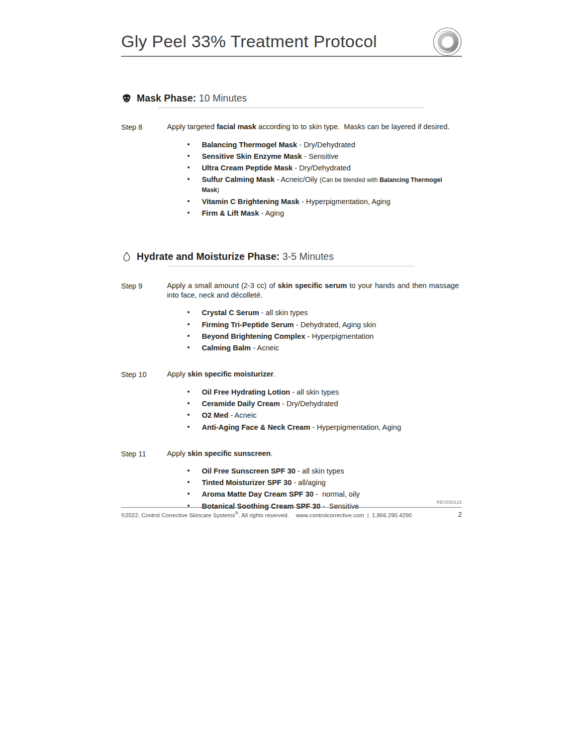Gly Peel 33% Treatment Protocol
Mask Phase: 10 Minutes
Step 8
Apply targeted facial mask according to to skin type. Masks can be layered if desired.
Balancing Thermogel Mask - Dry/Dehydrated
Sensitive Skin Enzyme Mask - Sensitive
Ultra Cream Peptide Mask - Dry/Dehydrated
Sulfur Calming Mask - Acneic/Oily (Can be blended with Balancing Thermogel Mask)
Vitamin C Brightening Mask - Hyperpigmentation, Aging
Firm & Lift Mask - Aging
Hydrate and Moisturize Phase: 3-5 Minutes
Step 9
Apply a small amount (2-3 cc) of skin specific serum to your hands and then massage into face, neck and décolleté.
Crystal C Serum - all skin types
Firming Tri-Peptide Serum - Dehydrated, Aging skin
Beyond Brightening Complex - Hyperpigmentation
Calming Balm - Acneic
Step 10
Apply skin specific moisturizer.
Oil Free Hydrating Lotion - all skin types
Ceramide Daily Cream - Dry/Dehydrated
O2 Med - Acneic
Anti-Aging Face & Neck Cream - Hyperpigmentation, Aging
Step 11
Apply skin specific sunscreen.
Oil Free Sunscreen SPF 30 - all skin types
Tinted Moisturizer SPF 30 - all/aging
Aroma Matte Day Cream SPF 30 - normal, oily
Botanical Soothing Cream SPF 30 - Sensitive
REV033122
©2022, Control Corrective Skincare Systems®. All rights reserved. www.controlcorrective.com | 1.866.290.4290
2